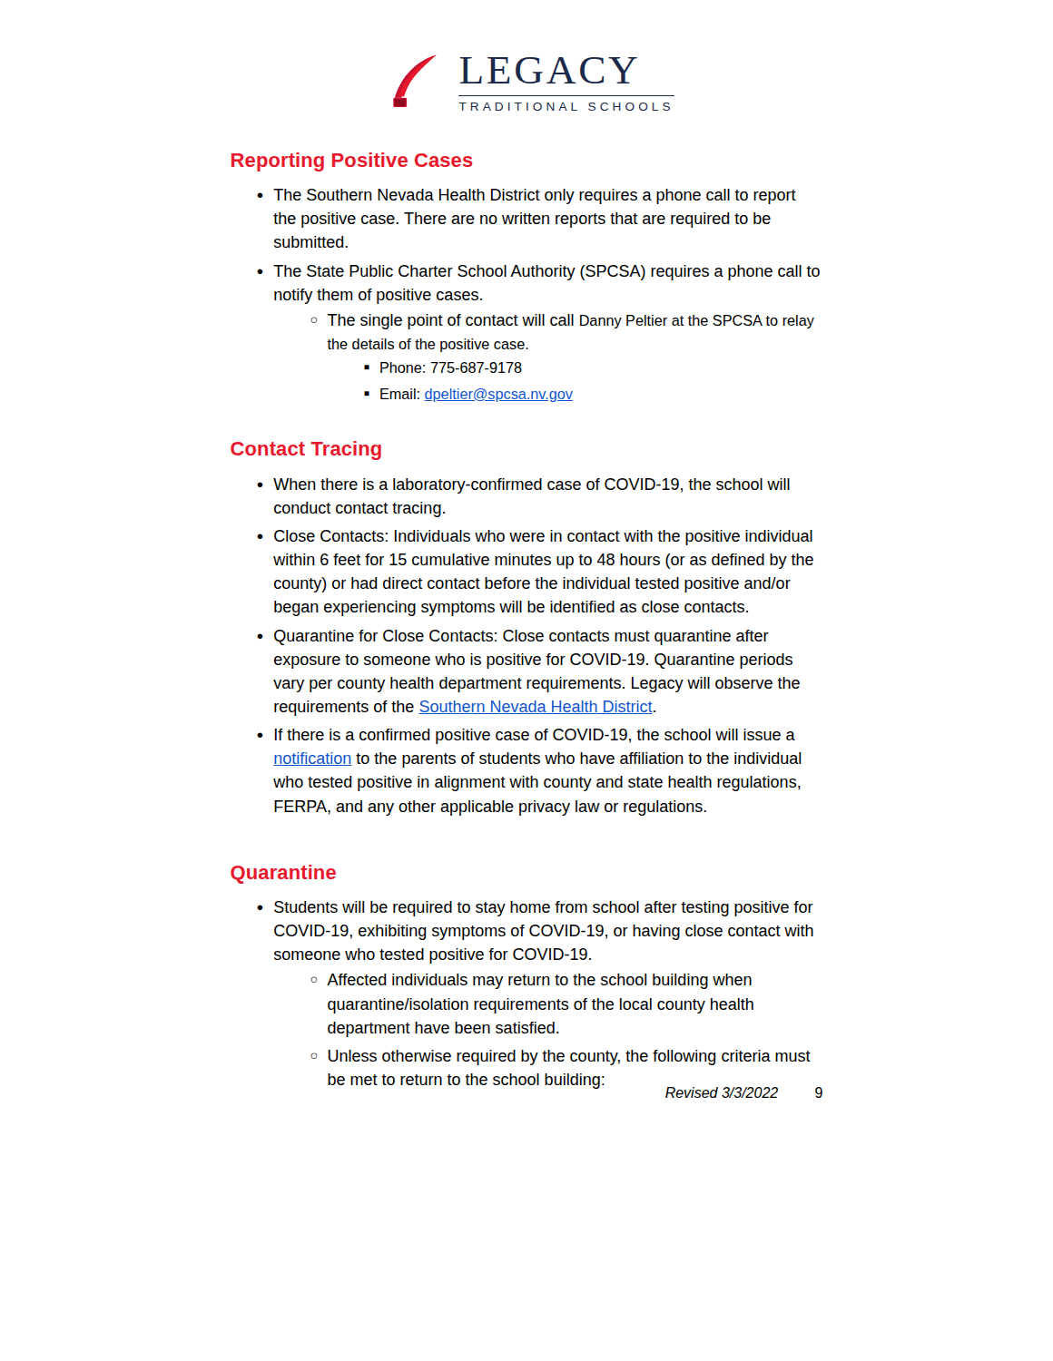LEGACY
Traditional Schools
Reporting Positive Cases
The Southern Nevada Health District only requires a phone call to report the positive case. There are no written reports that are required to be submitted.
The State Public Charter School Authority (SPCSA) requires a phone call to notify them of positive cases.
The single point of contact will call Danny Peltier at the SPCSA to relay the details of the positive case.
Phone: 775-687-9178
Email: dpeltier@spcsa.nv.gov
Contact Tracing
When there is a laboratory-confirmed case of COVID-19, the school will conduct contact tracing.
Close Contacts: Individuals who were in contact with the positive individual within 6 feet for 15 cumulative minutes up to 48 hours (or as defined by the county) or had direct contact before the individual tested positive and/or began experiencing symptoms will be identified as close contacts.
Quarantine for Close Contacts: Close contacts must quarantine after exposure to someone who is positive for COVID-19. Quarantine periods vary per county health department requirements. Legacy will observe the requirements of the Southern Nevada Health District.
If there is a confirmed positive case of COVID-19, the school will issue a notification to the parents of students who have affiliation to the individual who tested positive in alignment with county and state health regulations, FERPA, and any other applicable privacy law or regulations.
Quarantine
Students will be required to stay home from school after testing positive for COVID-19, exhibiting symptoms of COVID-19, or having close contact with someone who tested positive for COVID-19.
Affected individuals may return to the school building when quarantine/isolation requirements of the local county health department have been satisfied.
Unless otherwise required by the county, the following criteria must be met to return to the school building:
Revised 3/3/20229